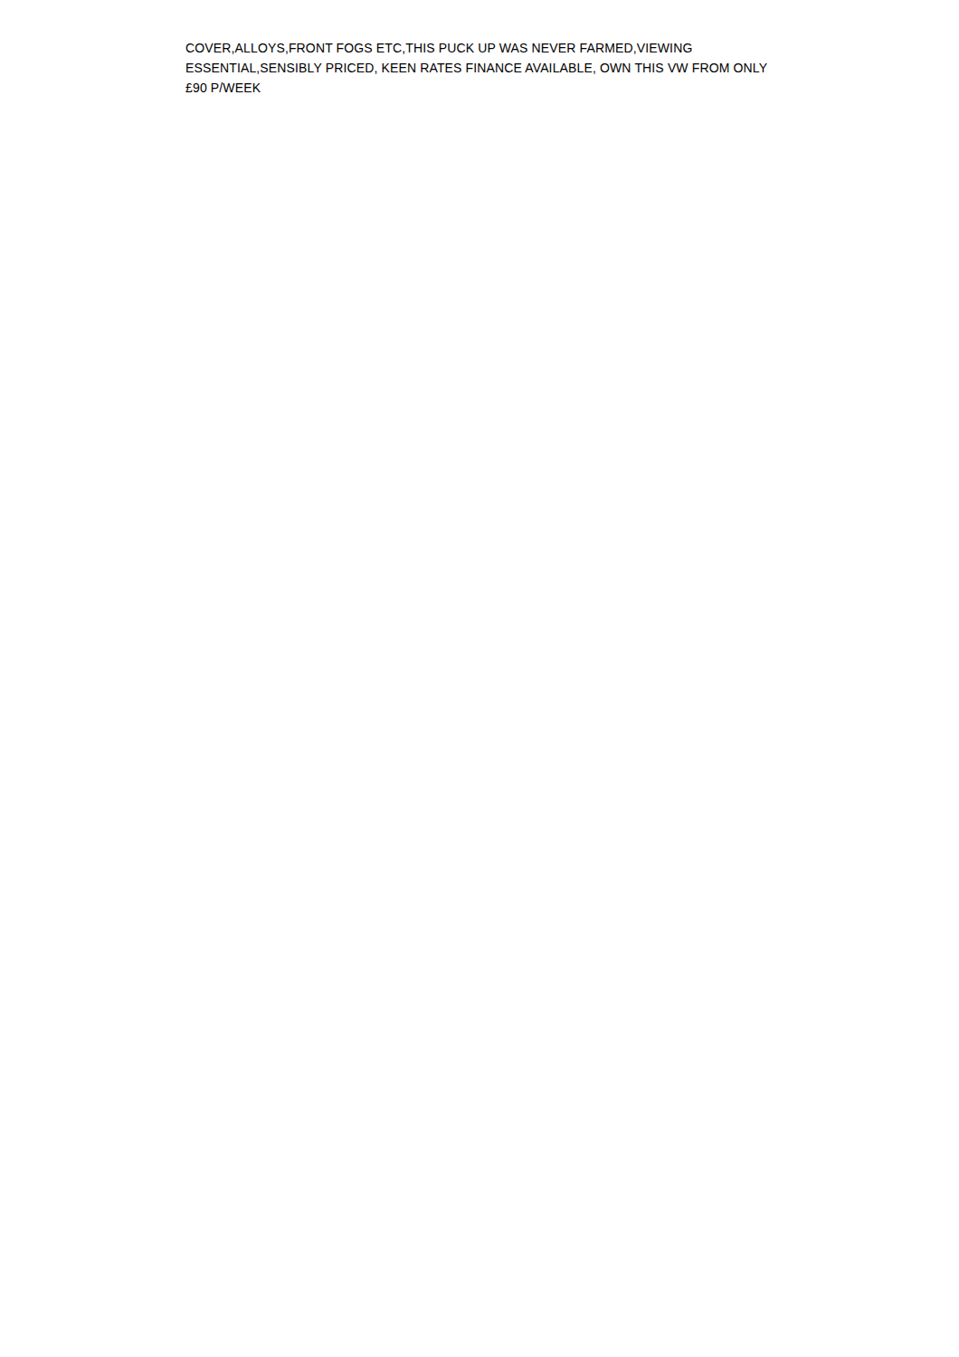COVER,ALLOYS,FRONT FOGS ETC,THIS PUCK UP WAS NEVER FARMED,VIEWING ESSENTIAL,SENSIBLY PRICED, KEEN RATES FINANCE AVAILABLE, OWN THIS VW FROM ONLY £90 P/WEEK